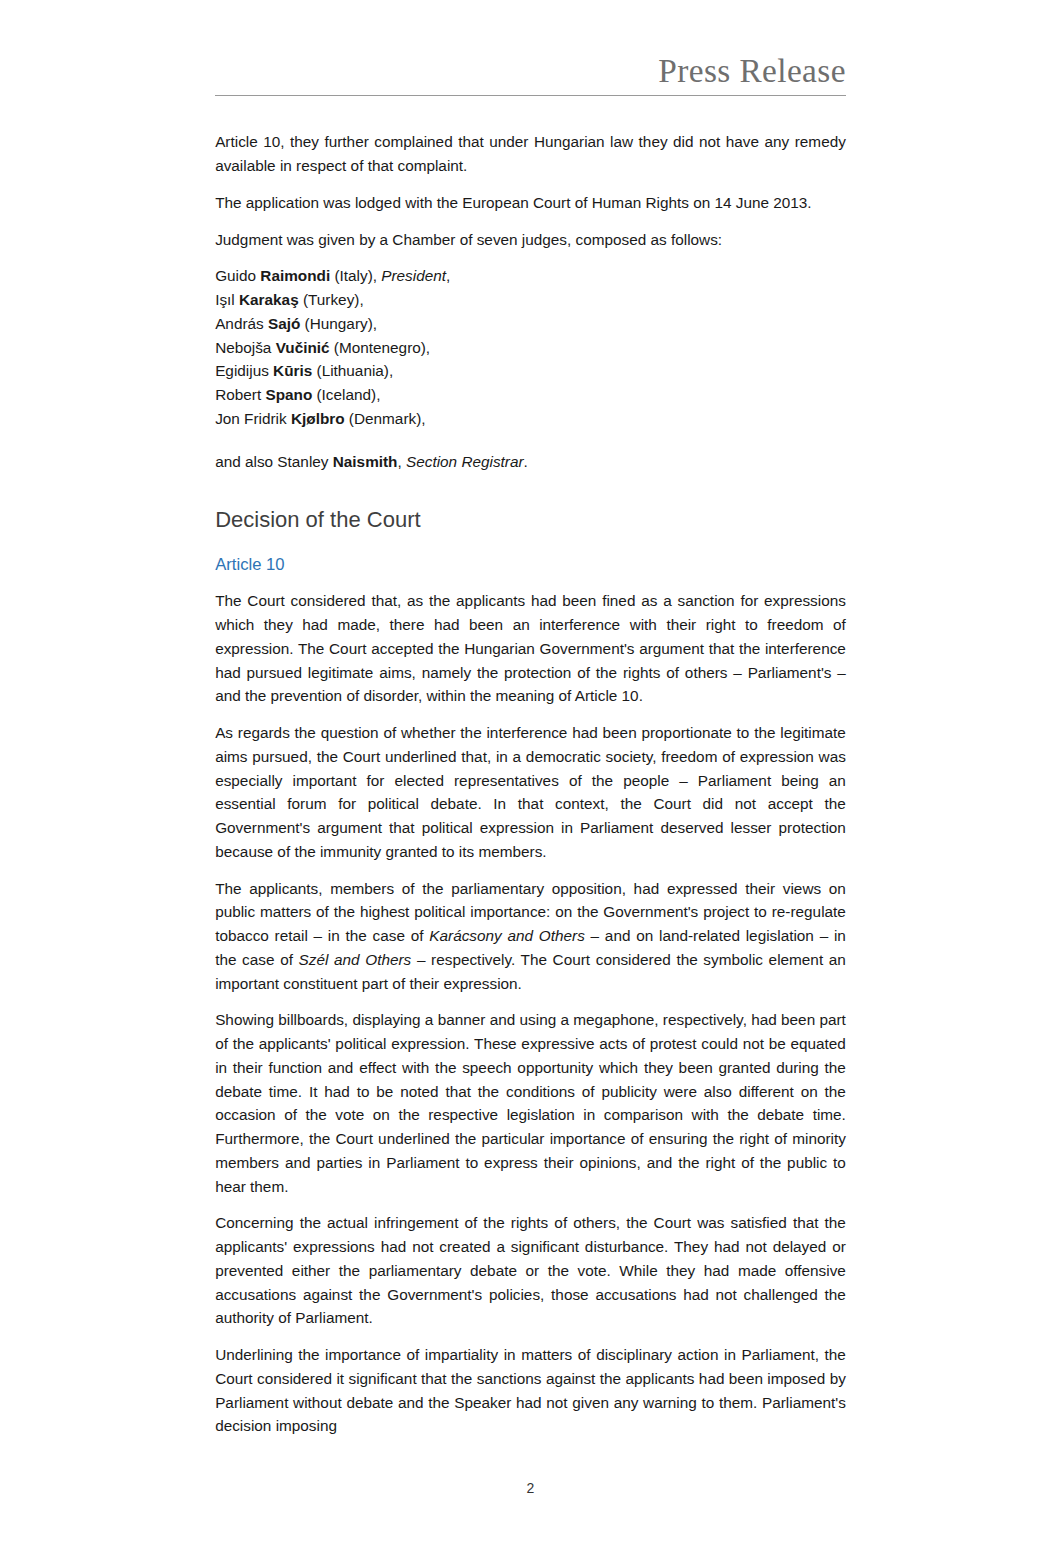Press Release
Article 10, they further complained that under Hungarian law they did not have any remedy available in respect of that complaint.
The application was lodged with the European Court of Human Rights on 14 June 2013.
Judgment was given by a Chamber of seven judges, composed as follows:
Guido Raimondi (Italy), President,
Işıl Karakaş (Turkey),
András Sajó (Hungary),
Nebojša Vučinić (Montenegro),
Egidijus Kūris (Lithuania),
Robert Spano (Iceland),
Jon Fridrik Kjølbro (Denmark),
and also Stanley Naismith, Section Registrar.
Decision of the Court
Article 10
The Court considered that, as the applicants had been fined as a sanction for expressions which they had made, there had been an interference with their right to freedom of expression. The Court accepted the Hungarian Government's argument that the interference had pursued legitimate aims, namely the protection of the rights of others – Parliament's – and the prevention of disorder, within the meaning of Article 10.
As regards the question of whether the interference had been proportionate to the legitimate aims pursued, the Court underlined that, in a democratic society, freedom of expression was especially important for elected representatives of the people – Parliament being an essential forum for political debate. In that context, the Court did not accept the Government's argument that political expression in Parliament deserved lesser protection because of the immunity granted to its members.
The applicants, members of the parliamentary opposition, had expressed their views on public matters of the highest political importance: on the Government's project to re-regulate tobacco retail – in the case of Karácsony and Others – and on land-related legislation – in the case of Szél and Others – respectively. The Court considered the symbolic element an important constituent part of their expression.
Showing billboards, displaying a banner and using a megaphone, respectively, had been part of the applicants' political expression. These expressive acts of protest could not be equated in their function and effect with the speech opportunity which they been granted during the debate time. It had to be noted that the conditions of publicity were also different on the occasion of the vote on the respective legislation in comparison with the debate time. Furthermore, the Court underlined the particular importance of ensuring the right of minority members and parties in Parliament to express their opinions, and the right of the public to hear them.
Concerning the actual infringement of the rights of others, the Court was satisfied that the applicants' expressions had not created a significant disturbance. They had not delayed or prevented either the parliamentary debate or the vote. While they had made offensive accusations against the Government's policies, those accusations had not challenged the authority of Parliament.
Underlining the importance of impartiality in matters of disciplinary action in Parliament, the Court considered it significant that the sanctions against the applicants had been imposed by Parliament without debate and the Speaker had not given any warning to them. Parliament's decision imposing
2